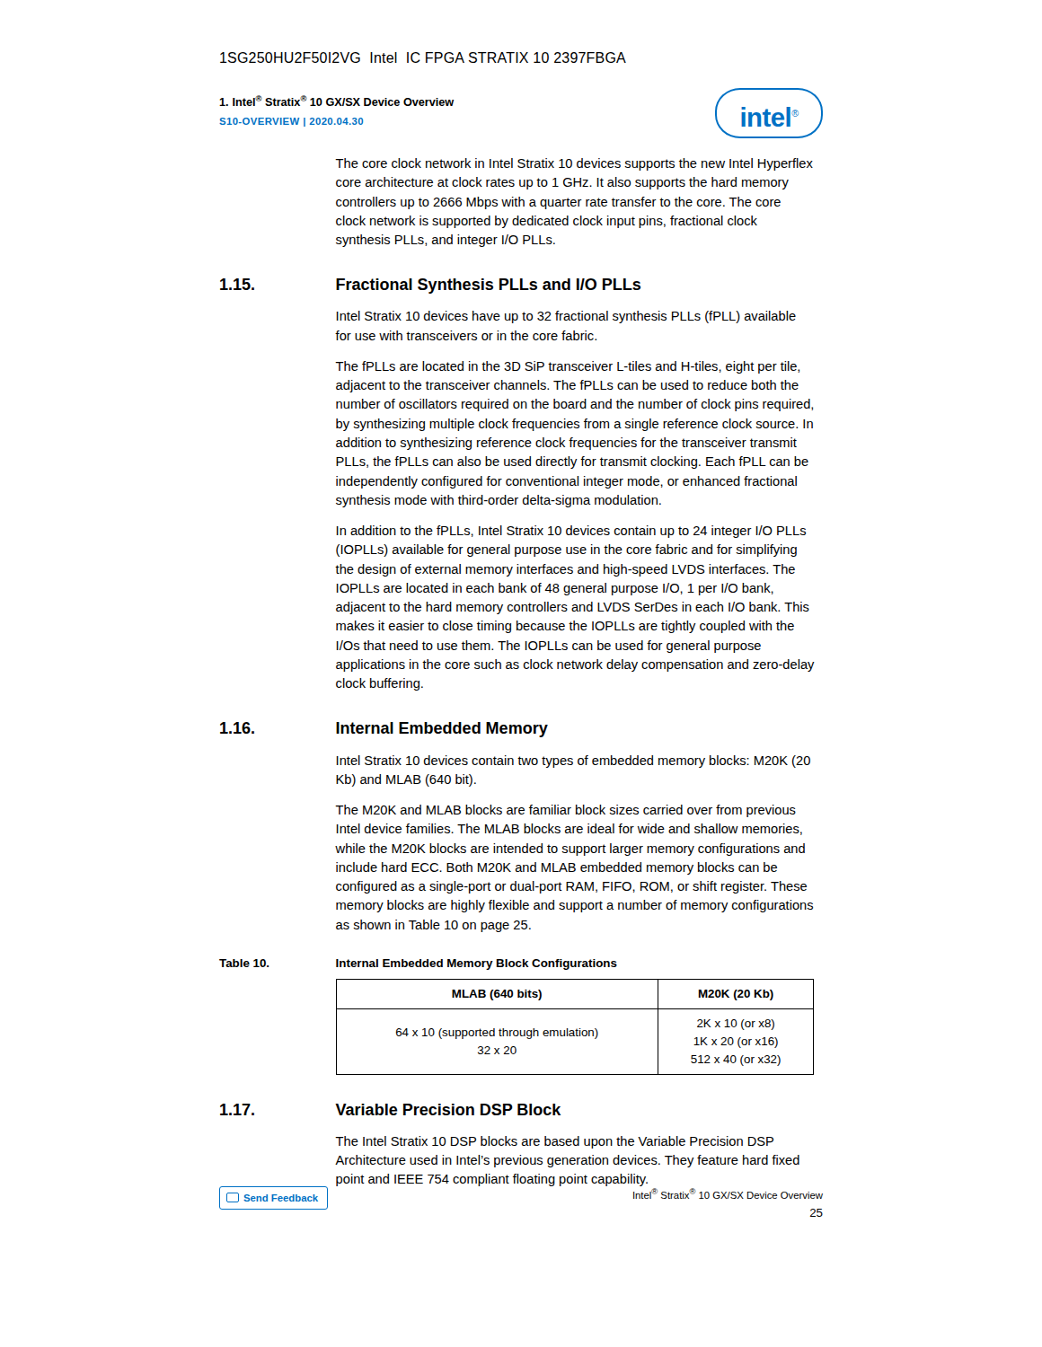1SG250HU2F50I2VG Intel IC FPGA STRATIX 10 2397FBGA
1. Intel® Stratix® 10 GX/SX Device Overview
S10-OVERVIEW | 2020.04.30
intel®
The core clock network in Intel Stratix 10 devices supports the new Intel Hyperflex core architecture at clock rates up to 1 GHz. It also supports the hard memory controllers up to 2666 Mbps with a quarter rate transfer to the core. The core clock network is supported by dedicated clock input pins, fractional clock synthesis PLLs, and integer I/O PLLs.
1.15. Fractional Synthesis PLLs and I/O PLLs
Intel Stratix 10 devices have up to 32 fractional synthesis PLLs (fPLL) available for use with transceivers or in the core fabric.
The fPLLs are located in the 3D SiP transceiver L-tiles and H-tiles, eight per tile, adjacent to the transceiver channels. The fPLLs can be used to reduce both the number of oscillators required on the board and the number of clock pins required, by synthesizing multiple clock frequencies from a single reference clock source. In addition to synthesizing reference clock frequencies for the transceiver transmit PLLs, the fPLLs can also be used directly for transmit clocking. Each fPLL can be independently configured for conventional integer mode, or enhanced fractional synthesis mode with third-order delta-sigma modulation.
In addition to the fPLLs, Intel Stratix 10 devices contain up to 24 integer I/O PLLs (IOPLLs) available for general purpose use in the core fabric and for simplifying the design of external memory interfaces and high-speed LVDS interfaces. The IOPLLs are located in each bank of 48 general purpose I/O, 1 per I/O bank, adjacent to the hard memory controllers and LVDS SerDes in each I/O bank. This makes it easier to close timing because the IOPLLs are tightly coupled with the I/Os that need to use them. The IOPLLs can be used for general purpose applications in the core such as clock network delay compensation and zero-delay clock buffering.
1.16. Internal Embedded Memory
Intel Stratix 10 devices contain two types of embedded memory blocks: M20K (20 Kb) and MLAB (640 bit).
The M20K and MLAB blocks are familiar block sizes carried over from previous Intel device families. The MLAB blocks are ideal for wide and shallow memories, while the M20K blocks are intended to support larger memory configurations and include hard ECC. Both M20K and MLAB embedded memory blocks can be configured as a single-port or dual-port RAM, FIFO, ROM, or shift register. These memory blocks are highly flexible and support a number of memory configurations as shown in Table 10 on page 25.
Table 10. Internal Embedded Memory Block Configurations
| MLAB (640 bits) | M20K (20 Kb) |
| --- | --- |
| 64 x 10 (supported through emulation) 32 x 20 | 2K x 10 (or x8) 1K x 20 (or x16) 512 x 40 (or x32) |
1.17. Variable Precision DSP Block
The Intel Stratix 10 DSP blocks are based upon the Variable Precision DSP Architecture used in Intel’s previous generation devices. They feature hard fixed point and IEEE 754 compliant floating point capability.
Send Feedback
Intel® Stratix® 10 GX/SX Device Overview
25